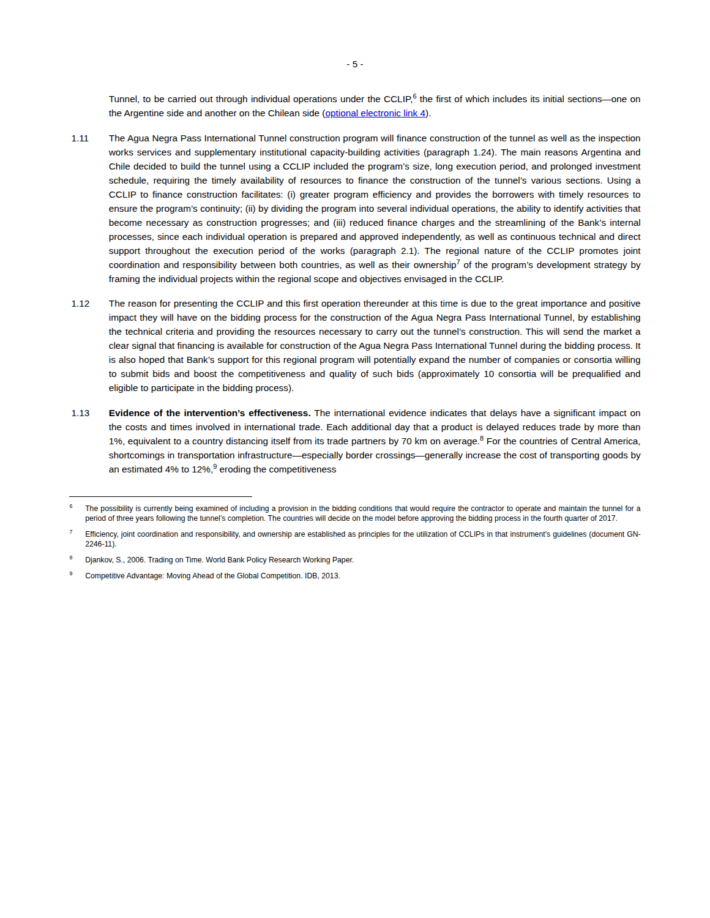- 5 -
Tunnel, to be carried out through individual operations under the CCLIP,6 the first of which includes its initial sections—one on the Argentine side and another on the Chilean side (optional electronic link 4).
1.11
The Agua Negra Pass International Tunnel construction program will finance construction of the tunnel as well as the inspection works services and supplementary institutional capacity-building activities (paragraph 1.24). The main reasons Argentina and Chile decided to build the tunnel using a CCLIP included the program’s size, long execution period, and prolonged investment schedule, requiring the timely availability of resources to finance the construction of the tunnel’s various sections. Using a CCLIP to finance construction facilitates: (i) greater program efficiency and provides the borrowers with timely resources to ensure the program’s continuity; (ii) by dividing the program into several individual operations, the ability to identify activities that become necessary as construction progresses; and (iii) reduced finance charges and the streamlining of the Bank’s internal processes, since each individual operation is prepared and approved independently, as well as continuous technical and direct support throughout the execution period of the works (paragraph 2.1). The regional nature of the CCLIP promotes joint coordination and responsibility between both countries, as well as their ownership7 of the program’s development strategy by framing the individual projects within the regional scope and objectives envisaged in the CCLIP.
1.12
The reason for presenting the CCLIP and this first operation thereunder at this time is due to the great importance and positive impact they will have on the bidding process for the construction of the Agua Negra Pass International Tunnel, by establishing the technical criteria and providing the resources necessary to carry out the tunnel’s construction. This will send the market a clear signal that financing is available for construction of the Agua Negra Pass International Tunnel during the bidding process. It is also hoped that Bank’s support for this regional program will potentially expand the number of companies or consortia willing to submit bids and boost the competitiveness and quality of such bids (approximately 10 consortia will be prequalified and eligible to participate in the bidding process).
1.13
Evidence of the intervention’s effectiveness. The international evidence indicates that delays have a significant impact on the costs and times involved in international trade. Each additional day that a product is delayed reduces trade by more than 1%, equivalent to a country distancing itself from its trade partners by 70 km on average.8 For the countries of Central America, shortcomings in transportation infrastructure—especially border crossings—generally increase the cost of transporting goods by an estimated 4% to 12%,9 eroding the competitiveness
6
The possibility is currently being examined of including a provision in the bidding conditions that would require the contractor to operate and maintain the tunnel for a period of three years following the tunnel’s completion. The countries will decide on the model before approving the bidding process in the fourth quarter of 2017.
7
Efficiency, joint coordination and responsibility, and ownership are established as principles for the utilization of CCLIPs in that instrument’s guidelines (document GN-2246-11).
8
Djankov, S., 2006. Trading on Time. World Bank Policy Research Working Paper.
9
Competitive Advantage: Moving Ahead of the Global Competition. IDB, 2013.